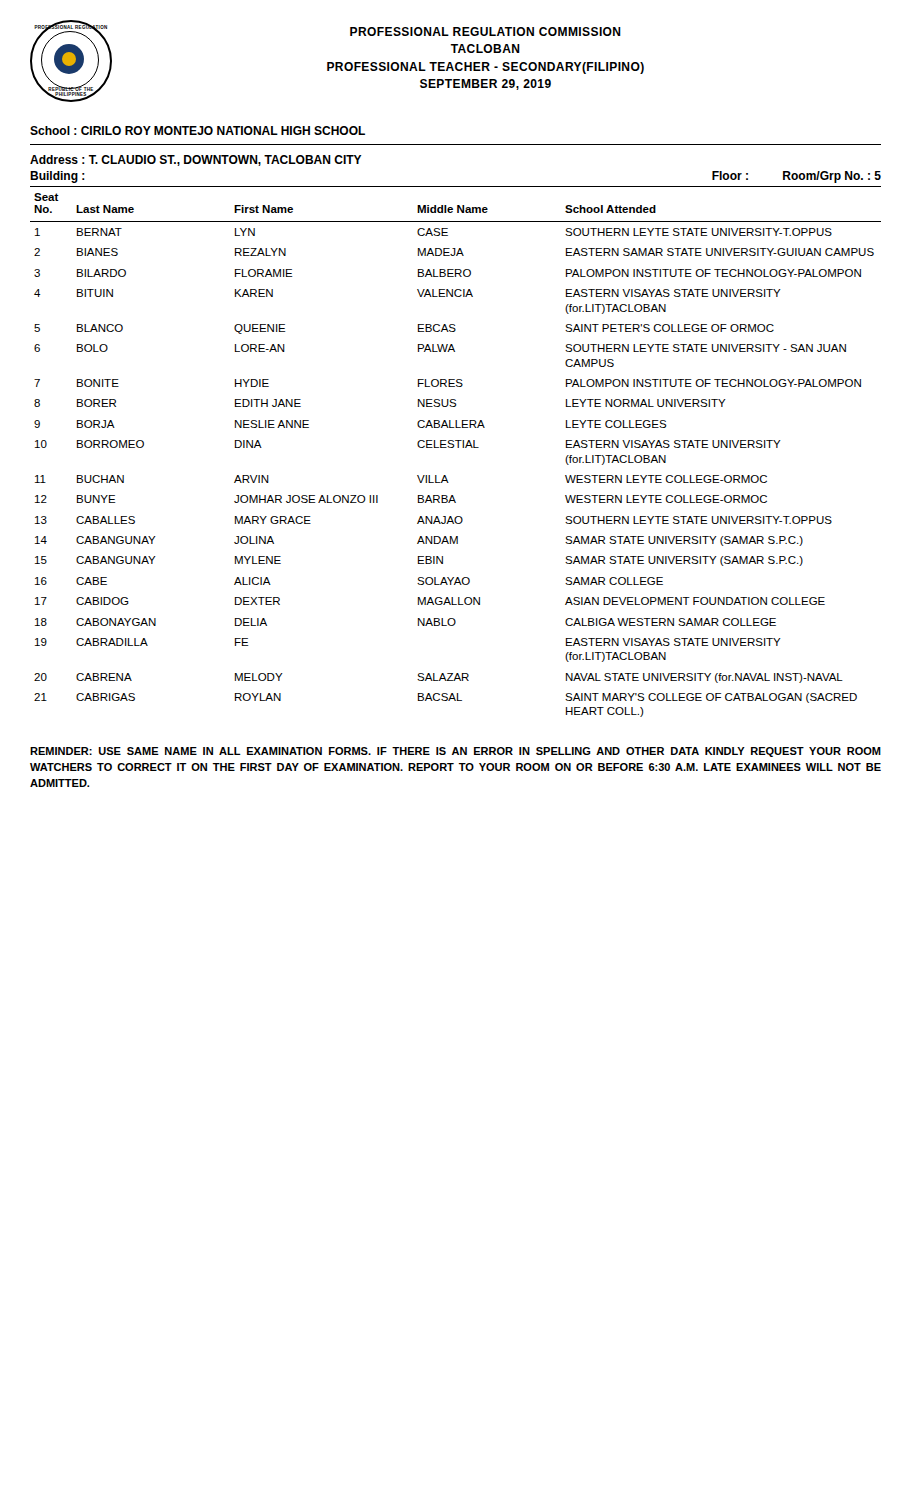PROFESSIONAL REGULATION
REPUBLIC OF THE PHILIPPINES
PROFESSIONAL REGULATION COMMISSION
TACLOBAN
PROFESSIONAL TEACHER - SECONDARY(FILIPINO)
SEPTEMBER 29, 2019
School : CIRILO ROY MONTEJO NATIONAL HIGH SCHOOL
Address : T. CLAUDIO ST., DOWNTOWN, TACLOBAN CITY
Building :
Floor : Room/Grp No. : 5
| Seat No. | Last Name | First Name | Middle Name | School Attended |
| --- | --- | --- | --- | --- |
| 1 | BERNAT | LYN | CASE | SOUTHERN LEYTE STATE UNIVERSITY-T.OPPUS |
| 2 | BIANES | REZALYN | MADEJA | EASTERN SAMAR STATE UNIVERSITY-GUIUAN CAMPUS |
| 3 | BILARDO | FLORAMIE | BALBERO | PALOMPON INSTITUTE OF TECHNOLOGY-PALOMPON |
| 4 | BITUIN | KAREN | VALENCIA | EASTERN VISAYAS STATE UNIVERSITY (for.LIT)TACLOBAN |
| 5 | BLANCO | QUEENIE | EBCAS | SAINT PETER'S COLLEGE OF ORMOC |
| 6 | BOLO | LORE-AN | PALWA | SOUTHERN LEYTE STATE UNIVERSITY - SAN JUAN CAMPUS |
| 7 | BONITE | HYDIE | FLORES | PALOMPON INSTITUTE OF TECHNOLOGY-PALOMPON |
| 8 | BORER | EDITH JANE | NESUS | LEYTE NORMAL UNIVERSITY |
| 9 | BORJA | NESLIE ANNE | CABALLERA | LEYTE COLLEGES |
| 10 | BORROMEO | DINA | CELESTIAL | EASTERN VISAYAS STATE UNIVERSITY (for.LIT)TACLOBAN |
| 11 | BUCHAN | ARVIN | VILLA | WESTERN LEYTE COLLEGE-ORMOC |
| 12 | BUNYE | JOMHAR JOSE ALONZO III | BARBA | WESTERN LEYTE COLLEGE-ORMOC |
| 13 | CABALLES | MARY GRACE | ANAJAO | SOUTHERN LEYTE STATE UNIVERSITY-T.OPPUS |
| 14 | CABANGUNAY | JOLINA | ANDAM | SAMAR STATE UNIVERSITY (SAMAR S.P.C.) |
| 15 | CABANGUNAY | MYLENE | EBIN | SAMAR STATE UNIVERSITY (SAMAR S.P.C.) |
| 16 | CABE | ALICIA | SOLAYAO | SAMAR COLLEGE |
| 17 | CABIDOG | DEXTER | MAGALLON | ASIAN DEVELOPMENT FOUNDATION COLLEGE |
| 18 | CABONAYGAN | DELIA | NABLO | CALBIGA WESTERN SAMAR COLLEGE |
| 19 | CABRADILLA | FE | | EASTERN VISAYAS STATE UNIVERSITY (for.LIT)TACLOBAN |
| 20 | CABRENA | MELODY | SALAZAR | NAVAL STATE UNIVERSITY (for.NAVAL INST)-NAVAL |
| 21 | CABRIGAS | ROYLAN | BACSAL | SAINT MARY'S COLLEGE OF CATBALOGAN (SACRED HEART COLL.) |
REMINDER: USE SAME NAME IN ALL EXAMINATION FORMS. IF THERE IS AN ERROR IN SPELLING AND OTHER DATA KINDLY REQUEST YOUR ROOM WATCHERS TO CORRECT IT ON THE FIRST DAY OF EXAMINATION. REPORT TO YOUR ROOM ON OR BEFORE 6:30 A.M. LATE EXAMINEES WILL NOT BE ADMITTED.